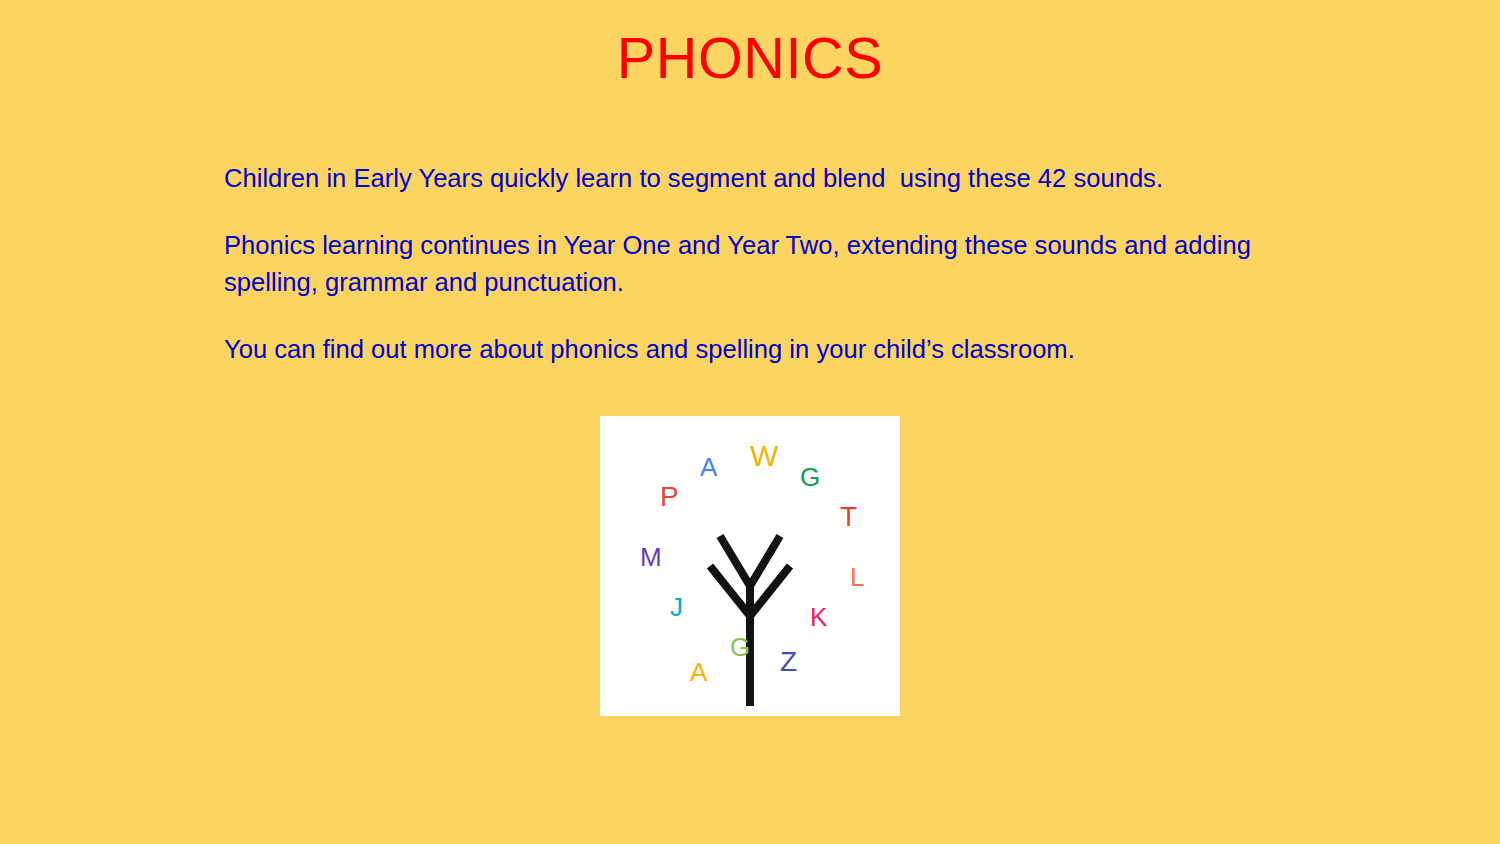PHONICS
Children in Early Years quickly learn to segment and blend using these 42 sounds.
Phonics learning continues in Year One and Year Two, extending these sounds and adding spelling, grammar and punctuation.
You can find out more about phonics and spelling in your child’s classroom.